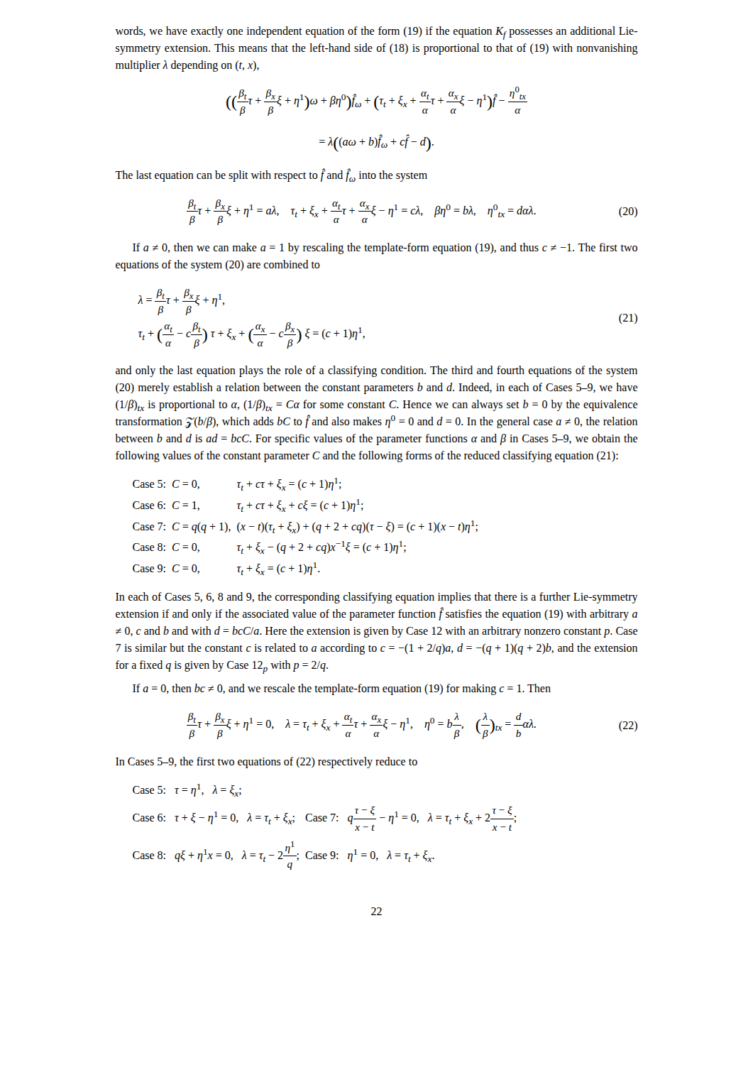words, we have exactly one independent equation of the form (19) if the equation Kf possesses an additional Lie-symmetry extension. This means that the left-hand side of (18) is proportional to that of (19) with nonvanishing multiplier λ depending on (t, x),
((βt β τ + βx β ξ + η1) ω + βη0) f̂ω + (τt + ξx + αt α τ + αx α ξ − η1) f̂ − η0tx α
= λ((aω + b)f̂ω + cf̂ − d).
The last equation can be split with respect to f̂ and f̂ω into the system
βt β τ + βx β ξ + η1 = aλ, τt + ξx + αt α τ + αx α ξ − η1 = cλ, βη0 = bλ, η0tx = dαλ.
(20)
If a ≠ 0, then we can make a = 1 by rescaling the template-form equation (19), and thus c ≠ −1. The first two equations of the system (20) are combined to
λ = βt β τ + βx β ξ + η1,
τt + (αt α − cβt β) τ + ξx + (αx α − cβx β) ξ = (c + 1)η1,
(21)
and only the last equation plays the role of a classifying condition. The third and fourth equations of the system (20) merely establish a relation between the constant parameters b and d. Indeed, in each of Cases 5–9, we have (1/β)tx is proportional to α, (1/β)tx = Cα for some constant C. Hence we can always set b = 0 by the equivalence transformation 𝒵(b/β), which adds bC to f̂ and also makes η0 = 0 and d = 0. In the general case a ≠ 0, the relation between b and d is ad = bcC. For specific values of the parameter functions α and β in Cases 5–9, we obtain the following values of the constant parameter C and the following forms of the reduced classifying equation (21):
| Case 5: | C = 0, | τ t + cτ + ξ x = ( c + 1) η 1 ; |
| Case 6: | C = 1, | τ t + cτ + ξ x + cξ = ( c + 1) η 1 ; |
| Case 7: | C = q ( q + 1), | ( x − t )( τ t + ξ x ) + ( q + 2 + cq )( τ − ξ ) = ( c + 1)( x − t ) η 1 ; |
| Case 8: | C = 0, | τ t + ξ x − ( q + 2 + cq ) x −1 ξ = ( c + 1) η 1 ; |
| Case 9: | C = 0, | τ t + ξ x = ( c + 1) η 1 . |
In each of Cases 5, 6, 8 and 9, the corresponding classifying equation implies that there is a further Lie-symmetry extension if and only if the associated value of the parameter function f̂ satisfies the equation (19) with arbitrary a ≠ 0, c and b and with d = bcC/a. Here the extension is given by Case 12 with an arbitrary nonzero constant p. Case 7 is similar but the constant c is related to a according to c = −(1 + 2/q)a, d = −(q + 1)(q + 2)b, and the extension for a fixed q is given by Case 12p with p = 2/q.
If a = 0, then bc ≠ 0, and we rescale the template-form equation (19) for making c = 1. Then
βt β τ + βx β ξ + η1 = 0, λ = τt + ξx + αt α τ + αx α ξ − η1, η0 = bλβ, (λβ)tx = db αλ.
(22)
In Cases 5–9, the first two equations of (22) respectively reduce to
| Case 5: τ = η 1 , λ = ξ x ; |
| Case 6: τ + ξ − η 1 = 0, λ = τ t + ξ x ; | Case 7: q τ − ξ x − t − η 1 = 0, λ = τ t + ξ x + 2 τ − ξ x − t ; |
| Case 8: qξ + η 1 x = 0, λ = τ t − 2 η 1 q ; | Case 9: η 1 = 0, λ = τ t + ξ x . |
22